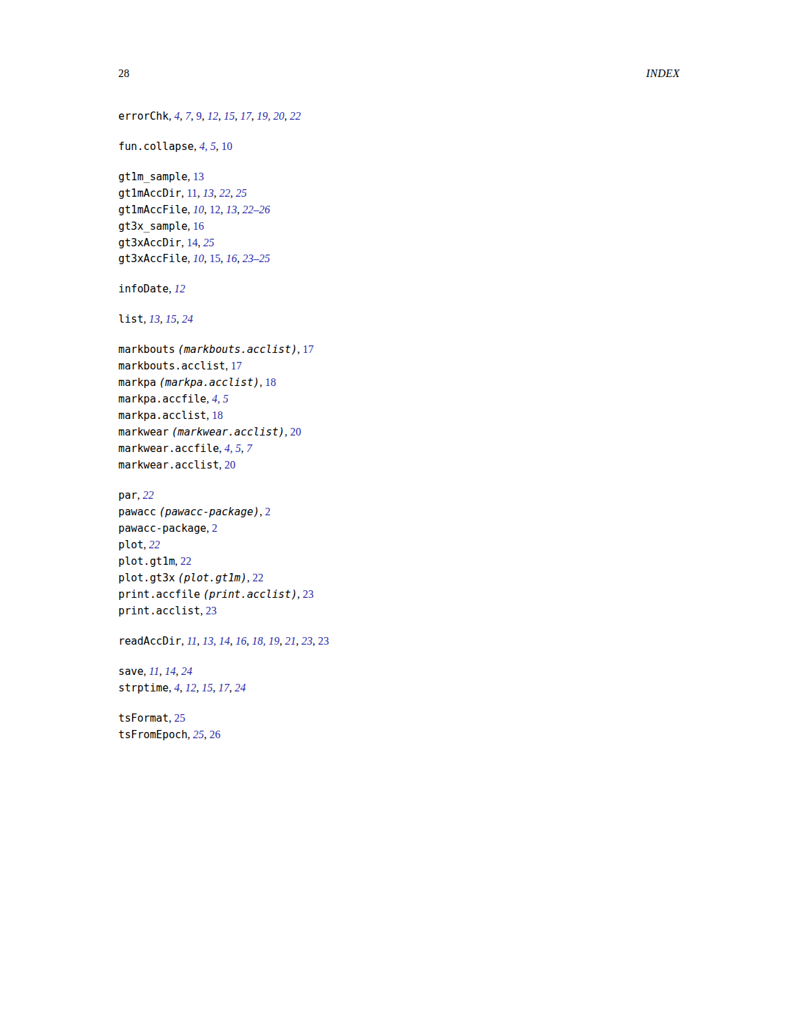28 INDEX
errorChk, 4, 7, 9, 12, 15, 17, 19, 20, 22
fun.collapse, 4, 5, 10
gt1m_sample, 13
gt1mAccDir, 11, 13, 22, 25
gt1mAccFile, 10, 12, 13, 22–26
gt3x_sample, 16
gt3xAccDir, 14, 25
gt3xAccFile, 10, 15, 16, 23–25
infoDate, 12
list, 13, 15, 24
markbouts (markbouts.acclist), 17
markbouts.acclist, 17
markpa (markpa.acclist), 18
markpa.accfile, 4, 5
markpa.acclist, 18
markwear (markwear.acclist), 20
markwear.accfile, 4, 5, 7
markwear.acclist, 20
par, 22
pawacc (pawacc-package), 2
pawacc-package, 2
plot, 22
plot.gt1m, 22
plot.gt3x (plot.gt1m), 22
print.accfile (print.acclist), 23
print.acclist, 23
readAccDir, 11, 13, 14, 16, 18, 19, 21, 23, 23
save, 11, 14, 24
strptime, 4, 12, 15, 17, 24
tsFormat, 25
tsFromEpoch, 25, 26